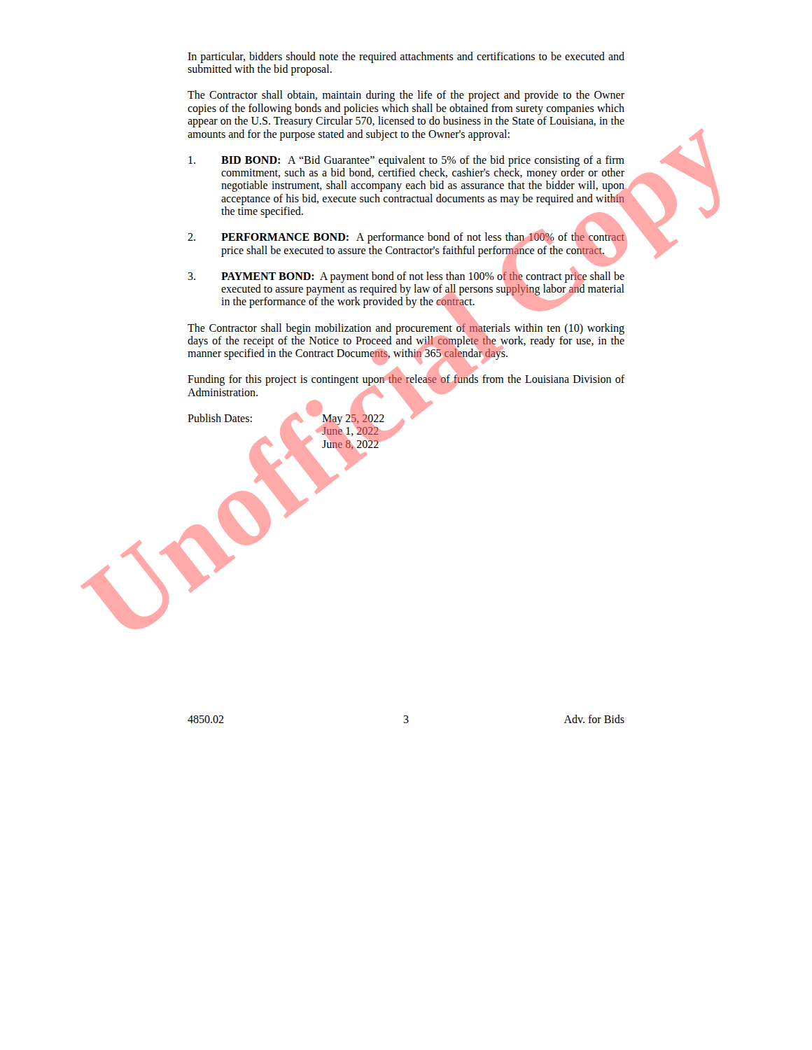Unofficial Copy
In particular, bidders should note the required attachments and certifications to be executed and submitted with the bid proposal.
The Contractor shall obtain, maintain during the life of the project and provide to the Owner copies of the following bonds and policies which shall be obtained from surety companies which appear on the U.S. Treasury Circular 570, licensed to do business in the State of Louisiana, in the amounts and for the purpose stated and subject to the Owner's approval:
1.
BID BOND: A “Bid Guarantee” equivalent to 5% of the bid price consisting of a firm commitment, such as a bid bond, certified check, cashier's check, money order or other negotiable instrument, shall accompany each bid as assurance that the bidder will, upon acceptance of his bid, execute such contractual documents as may be required and within the time specified.
2.
PERFORMANCE BOND: A performance bond of not less than 100% of the contract price shall be executed to assure the Contractor's faithful performance of the contract.
3.
PAYMENT BOND: A payment bond of not less than 100% of the contract price shall be executed to assure payment as required by law of all persons supplying labor and material in the performance of the work provided by the contract.
The Contractor shall begin mobilization and procurement of materials within ten (10) working days of the receipt of the Notice to Proceed and will complete the work, ready for use, in the manner specified in the Contract Documents, within 365 calendar days.
Funding for this project is contingent upon the release of funds from the Louisiana Division of Administration.
Publish Dates:
May 25, 2022
June 1, 2022
June 8, 2022
4850.02
3
Adv. for Bids